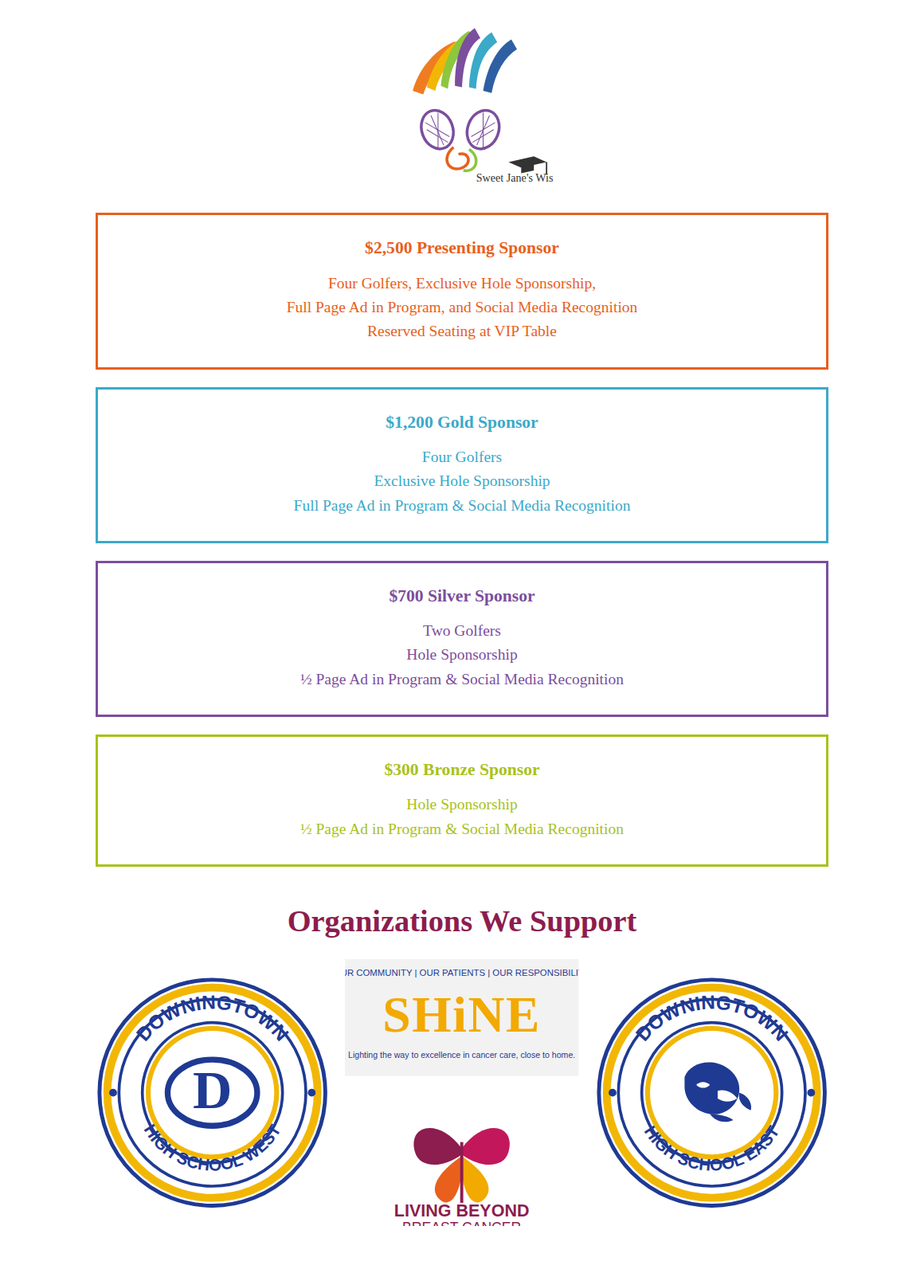Sweet Jane's Wish
$2,500 Presenting Sponsor
Four Golfers, Exclusive Hole Sponsorship,
Full Page Ad in Program, and Social Media Recognition
Reserved Seating at VIP Table
$1,200 Gold Sponsor
Four Golfers
Exclusive Hole Sponsorship
Full Page Ad in Program & Social Media Recognition
$700 Silver Sponsor
Two Golfers
Hole Sponsorship
½ Page Ad in Program & Social Media Recognition
$300 Bronze Sponsor
Hole Sponsorship
½ Page Ad in Program & Social Media Recognition
Organizations We Support
DOWNINGTOWN HIGH SCHOOL WEST D
OUR COMMUNITY | OUR PATIENTS | OUR RESPONSIBILITY SHiNE Lighting the way to excellence in cancer care, close to home.
LIVING BEYOND BREAST CANCER
DOWNINGTOWN HIGH SCHOOL EAST